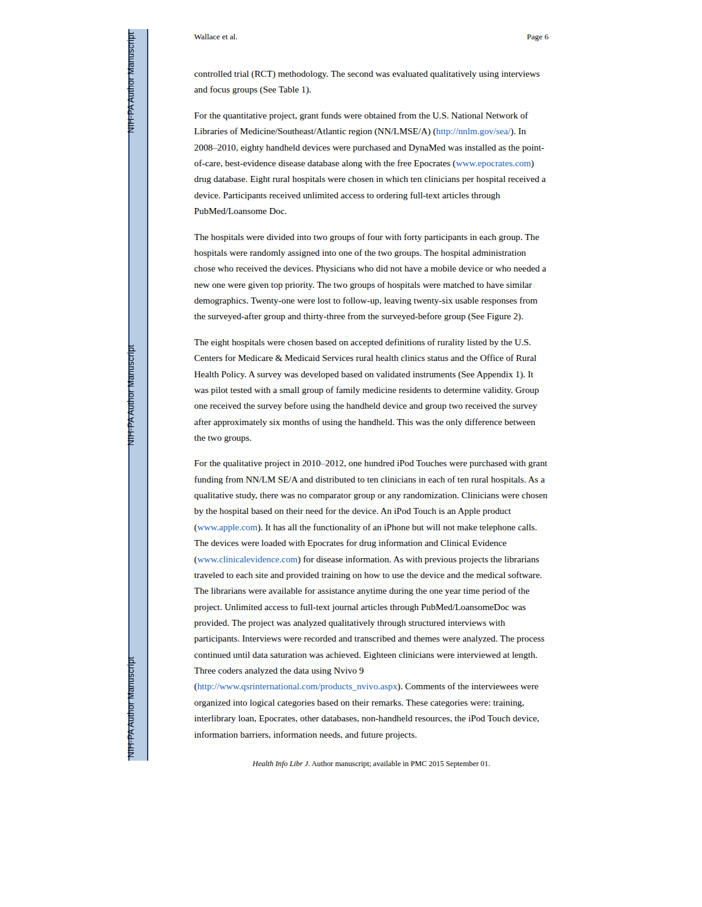NIH-PA Author Manuscript
NIH-PA Author Manuscript
NIH-PA Author Manuscript
Wallace et al.
Page 6
controlled trial (RCT) methodology. The second was evaluated qualitatively using interviews and focus groups (See Table 1).
For the quantitative project, grant funds were obtained from the U.S. National Network of Libraries of Medicine/Southeast/Atlantic region (NN/LMSE/A) (http://nnlm.gov/sea/). In 2008–2010, eighty handheld devices were purchased and DynaMed was installed as the point-of-care, best-evidence disease database along with the free Epocrates (www.epocrates.com) drug database. Eight rural hospitals were chosen in which ten clinicians per hospital received a device. Participants received unlimited access to ordering full-text articles through PubMed/Loansome Doc.
The hospitals were divided into two groups of four with forty participants in each group. The hospitals were randomly assigned into one of the two groups. The hospital administration chose who received the devices. Physicians who did not have a mobile device or who needed a new one were given top priority. The two groups of hospitals were matched to have similar demographics. Twenty-one were lost to follow-up, leaving twenty-six usable responses from the surveyed-after group and thirty-three from the surveyed-before group (See Figure 2).
The eight hospitals were chosen based on accepted definitions of rurality listed by the U.S. Centers for Medicare & Medicaid Services rural health clinics status and the Office of Rural Health Policy. A survey was developed based on validated instruments (See Appendix 1). It was pilot tested with a small group of family medicine residents to determine validity. Group one received the survey before using the handheld device and group two received the survey after approximately six months of using the handheld. This was the only difference between the two groups.
For the qualitative project in 2010–2012, one hundred iPod Touches were purchased with grant funding from NN/LM SE/A and distributed to ten clinicians in each of ten rural hospitals. As a qualitative study, there was no comparator group or any randomization. Clinicians were chosen by the hospital based on their need for the device. An iPod Touch is an Apple product (www.apple.com). It has all the functionality of an iPhone but will not make telephone calls. The devices were loaded with Epocrates for drug information and Clinical Evidence (www.clinicalevidence.com) for disease information. As with previous projects the librarians traveled to each site and provided training on how to use the device and the medical software. The librarians were available for assistance anytime during the one year time period of the project. Unlimited access to full-text journal articles through PubMed/LoansomeDoc was provided. The project was analyzed qualitatively through structured interviews with participants. Interviews were recorded and transcribed and themes were analyzed. The process continued until data saturation was achieved. Eighteen clinicians were interviewed at length. Three coders analyzed the data using Nvivo 9 (http://www.qsrinternational.com/products_nvivo.aspx). Comments of the interviewees were organized into logical categories based on their remarks. These categories were: training, interlibrary loan, Epocrates, other databases, non-handheld resources, the iPod Touch device, information barriers, information needs, and future projects.
Health Info Libr J. Author manuscript; available in PMC 2015 September 01.